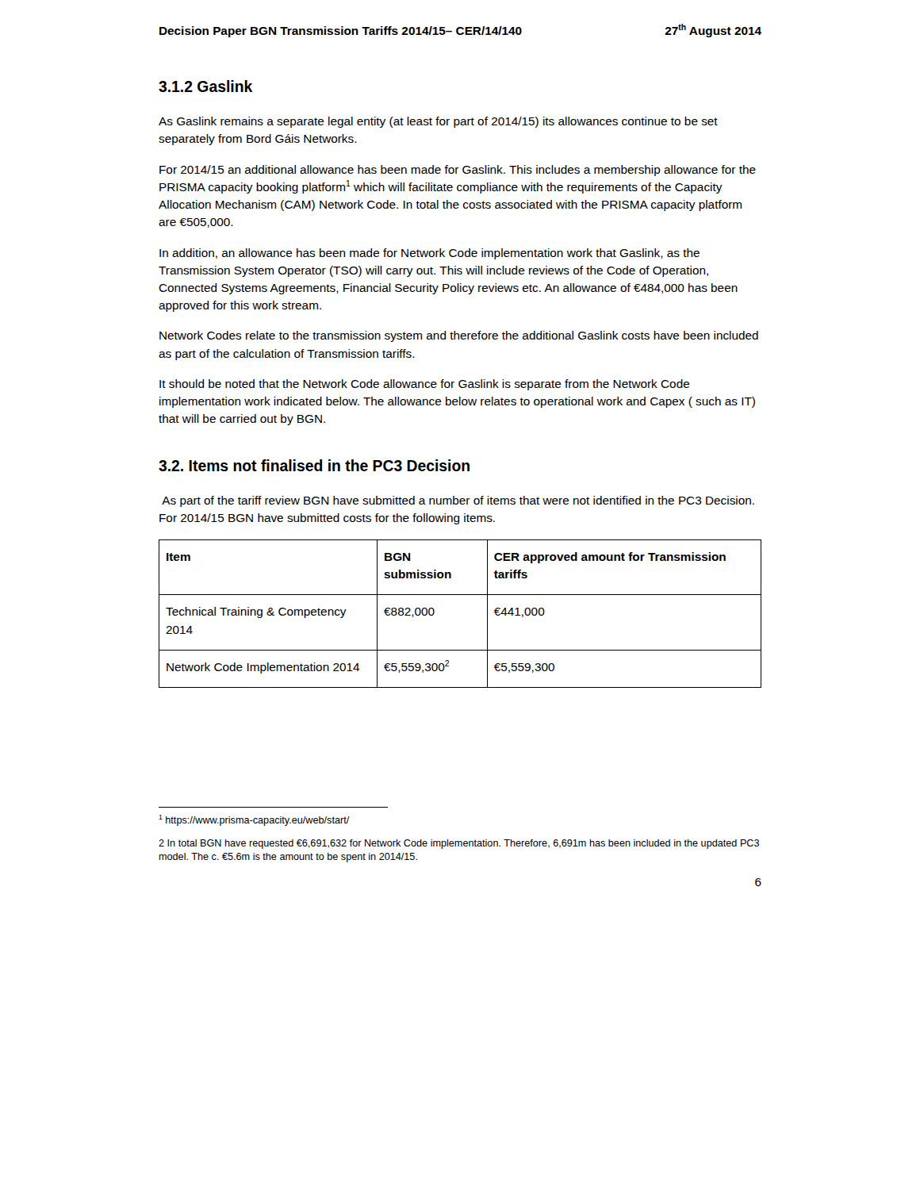Decision Paper BGN Transmission Tariffs 2014/15– CER/14/140 27th August 2014
3.1.2 Gaslink
As Gaslink remains a separate legal entity (at least for part of 2014/15) its allowances continue to be set separately from Bord Gáis Networks.
For 2014/15 an additional allowance has been made for Gaslink. This includes a membership allowance for the PRISMA capacity booking platform1 which will facilitate compliance with the requirements of the Capacity Allocation Mechanism (CAM) Network Code. In total the costs associated with the PRISMA capacity platform are €505,000.
In addition, an allowance has been made for Network Code implementation work that Gaslink, as the Transmission System Operator (TSO) will carry out. This will include reviews of the Code of Operation, Connected Systems Agreements, Financial Security Policy reviews etc. An allowance of €484,000 has been approved for this work stream.
Network Codes relate to the transmission system and therefore the additional Gaslink costs have been included as part of the calculation of Transmission tariffs.
It should be noted that the Network Code allowance for Gaslink is separate from the Network Code implementation work indicated below. The allowance below relates to operational work and Capex ( such as IT) that will be carried out by BGN.
3.2. Items not finalised in the PC3 Decision
As part of the tariff review BGN have submitted a number of items that were not identified in the PC3 Decision. For 2014/15 BGN have submitted costs for the following items.
| Item | BGN submission | CER approved amount for Transmission tariffs |
| --- | --- | --- |
| Technical Training & Competency 2014 | €882,000 | €441,000 |
| Network Code Implementation 2014 | €5,559,300 2 | €5,559,300 |
1 https://www.prisma-capacity.eu/web/start/
2 In total BGN have requested €6,691,632 for Network Code implementation. Therefore, 6,691m has been included in the updated PC3 model. The c. €5.6m is the amount to be spent in 2014/15.
6